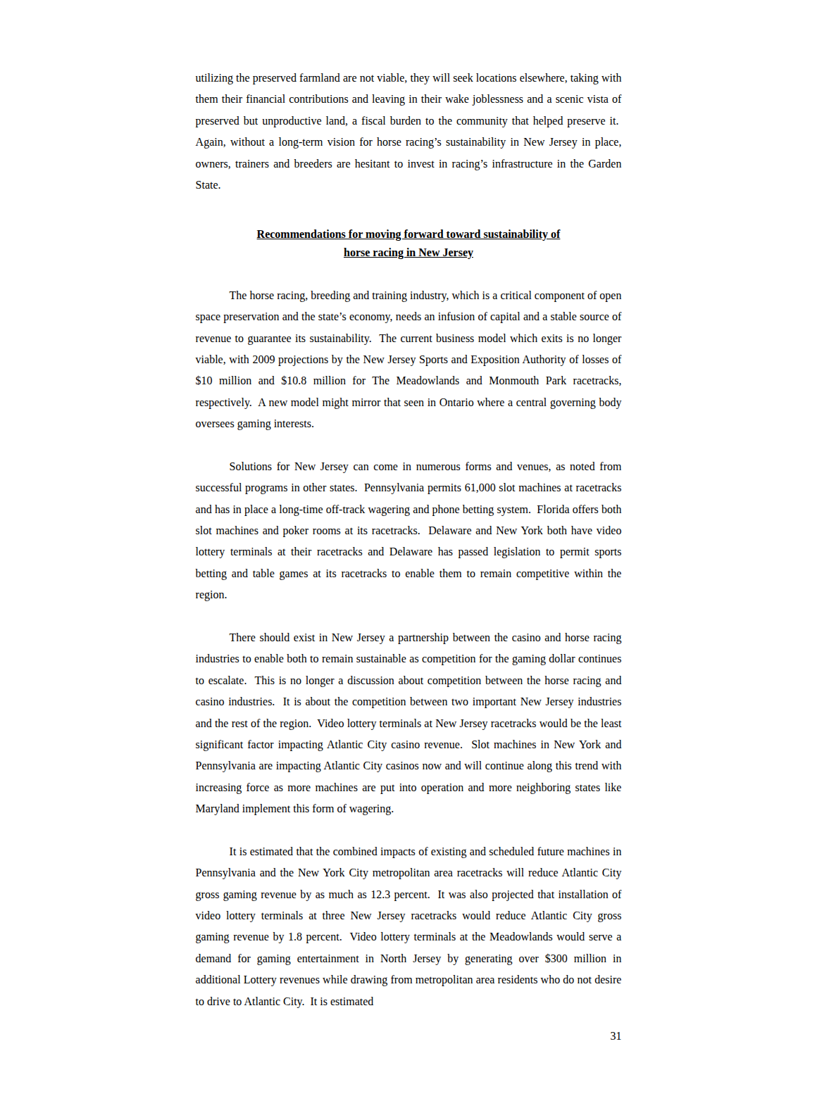utilizing the preserved farmland are not viable, they will seek locations elsewhere, taking with them their financial contributions and leaving in their wake joblessness and a scenic vista of preserved but unproductive land, a fiscal burden to the community that helped preserve it. Again, without a long-term vision for horse racing’s sustainability in New Jersey in place, owners, trainers and breeders are hesitant to invest in racing’s infrastructure in the Garden State.
Recommendations for moving forward toward sustainability of
horse racing in New Jersey
The horse racing, breeding and training industry, which is a critical component of open space preservation and the state’s economy, needs an infusion of capital and a stable source of revenue to guarantee its sustainability. The current business model which exits is no longer viable, with 2009 projections by the New Jersey Sports and Exposition Authority of losses of $10 million and $10.8 million for The Meadowlands and Monmouth Park racetracks, respectively. A new model might mirror that seen in Ontario where a central governing body oversees gaming interests.
Solutions for New Jersey can come in numerous forms and venues, as noted from successful programs in other states. Pennsylvania permits 61,000 slot machines at racetracks and has in place a long-time off-track wagering and phone betting system. Florida offers both slot machines and poker rooms at its racetracks. Delaware and New York both have video lottery terminals at their racetracks and Delaware has passed legislation to permit sports betting and table games at its racetracks to enable them to remain competitive within the region.
There should exist in New Jersey a partnership between the casino and horse racing industries to enable both to remain sustainable as competition for the gaming dollar continues to escalate. This is no longer a discussion about competition between the horse racing and casino industries. It is about the competition between two important New Jersey industries and the rest of the region. Video lottery terminals at New Jersey racetracks would be the least significant factor impacting Atlantic City casino revenue. Slot machines in New York and Pennsylvania are impacting Atlantic City casinos now and will continue along this trend with increasing force as more machines are put into operation and more neighboring states like Maryland implement this form of wagering.
It is estimated that the combined impacts of existing and scheduled future machines in Pennsylvania and the New York City metropolitan area racetracks will reduce Atlantic City gross gaming revenue by as much as 12.3 percent. It was also projected that installation of video lottery terminals at three New Jersey racetracks would reduce Atlantic City gross gaming revenue by 1.8 percent. Video lottery terminals at the Meadowlands would serve a demand for gaming entertainment in North Jersey by generating over $300 million in additional Lottery revenues while drawing from metropolitan area residents who do not desire to drive to Atlantic City. It is estimated
31